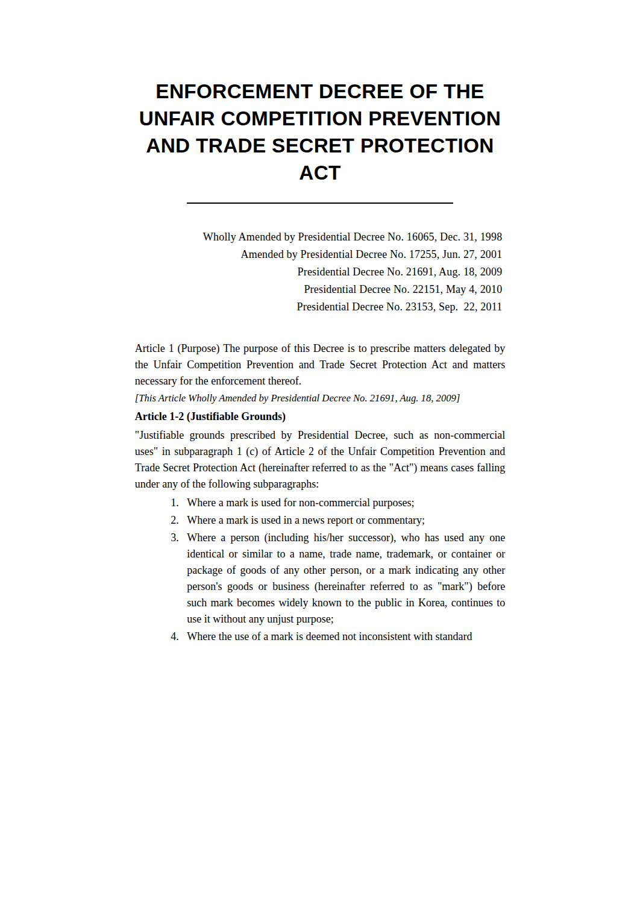ENFORCEMENT DECREE OF THE
UNFAIR COMPETITION PREVENTION
AND TRADE SECRET PROTECTION ACT
Wholly Amended by Presidential Decree No. 16065, Dec. 31, 1998
Amended by Presidential Decree No. 17255, Jun. 27, 2001
Presidential Decree No. 21691, Aug. 18, 2009
Presidential Decree No. 22151, May 4, 2010
Presidential Decree No. 23153, Sep. 22, 2011
Article 1 (Purpose) The purpose of this Decree is to prescribe matters delegated by the Unfair Competition Prevention and Trade Secret Protection Act and matters necessary for the enforcement thereof.
[This Article Wholly Amended by Presidential Decree No. 21691, Aug. 18, 2009]
Article 1-2 (Justifiable Grounds)
"Justifiable grounds prescribed by Presidential Decree, such as non-commercial uses" in subparagraph 1 (c) of Article 2 of the Unfair Competition Prevention and Trade Secret Protection Act (hereinafter referred to as the "Act") means cases falling under any of the following subparagraphs:
1. Where a mark is used for non-commercial purposes;
2. Where a mark is used in a news report or commentary;
3. Where a person (including his/her successor), who has used any one identical or similar to a name, trade name, trademark, or container or package of goods of any other person, or a mark indicating any other person's goods or business (hereinafter referred to as "mark") before such mark becomes widely known to the public in Korea, continues to use it without any unjust purpose;
4. Where the use of a mark is deemed not inconsistent with standard